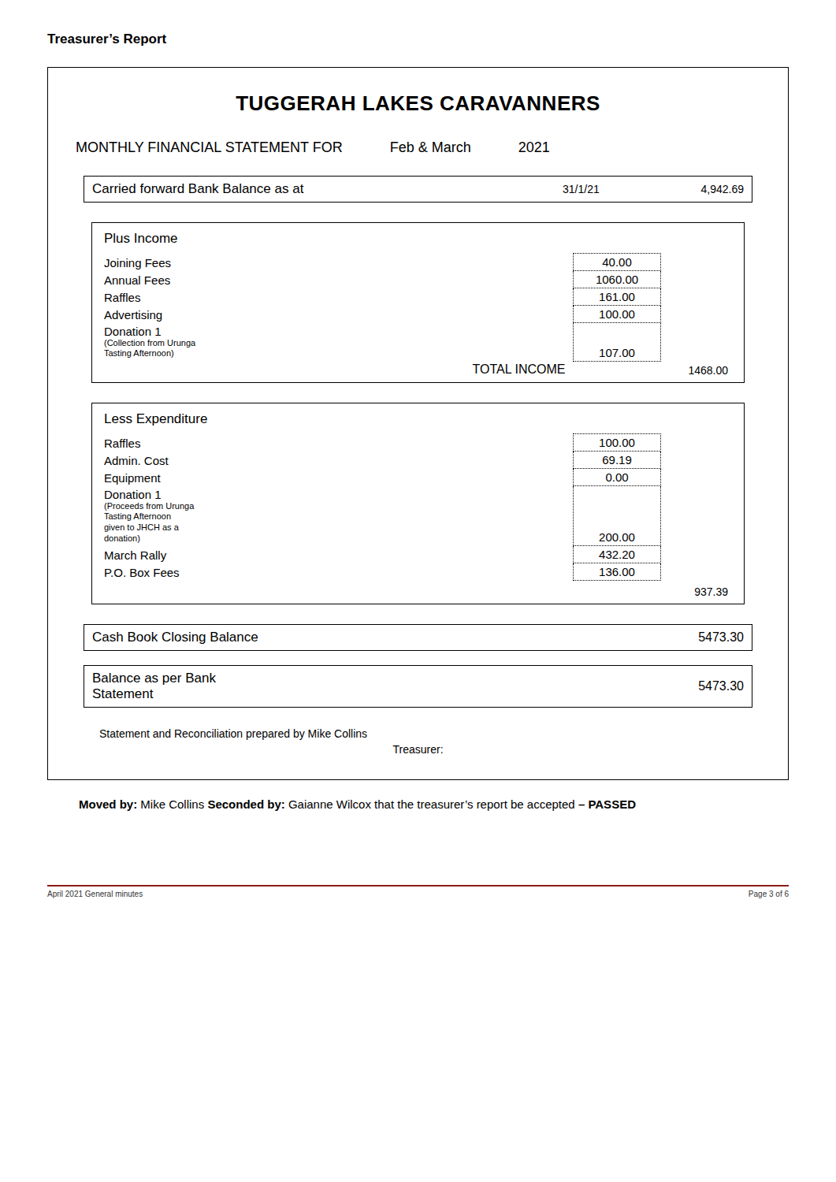Treasurer’s Report
TUGGERAH LAKES CARAVANNERS
MONTHLY FINANCIAL STATEMENT FOR Feb & March 2021
Carried forward Bank Balance as at 31/1/21 4,942.69
Plus Income
| Joining Fees | 40.00 | |
| Annual Fees | 1060.00 | |
| Raffles | 161.00 | |
| Advertising | 100.00 | |
| Donation 1 (Collection from Urunga Tasting Afternoon) | 107.00 | |
| TOTAL INCOME | 1468.00 |
Less Expenditure
| Raffles | 100.00 | |
| Admin. Cost | 69.19 | |
| Equipment | 0.00 | |
| Donation 1 (Proceeds from Urunga Tasting Afternoon given to JHCH as a donation) | 200.00 | |
| March Rally | 432.20 | |
| P.O. Box Fees | 136.00 | |
| | 937.39 |
Cash Book Closing Balance 5473.30
Balance as per Bank
Statement 5473.30
Statement and Reconciliation prepared by Mike Collins
Treasurer:
Moved by: Mike Collins Seconded by: Gaianne Wilcox that the treasurer’s report be accepted – PASSED
April 2021 General minutes Page 3 of 6